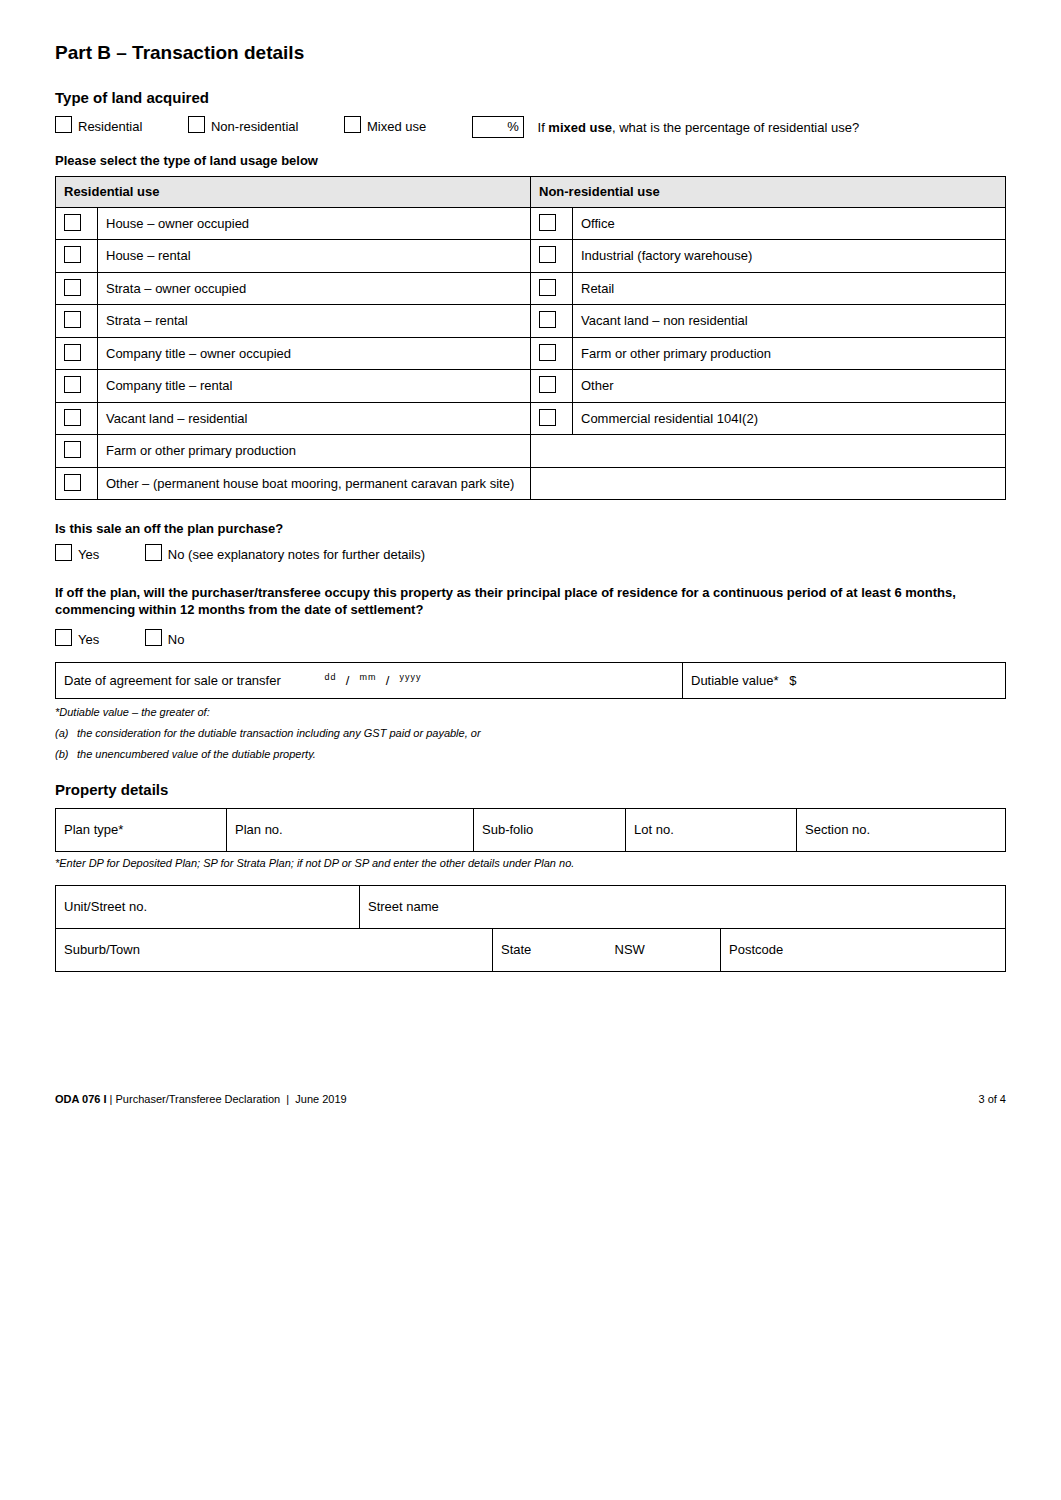Part B – Transaction details
Type of land acquired
Residential Non-residential Mixed use % If mixed use, what is the percentage of residential use?
Please select the type of land usage below
| Residential use | Non-residential use |
| --- | --- |
| | House – owner occupied | | Office |
| | House – rental | | Industrial (factory warehouse) |
| | Strata – owner occupied | | Retail |
| | Strata – rental | | Vacant land – non residential |
| | Company title – owner occupied | | Farm or other primary production |
| | Company title – rental | | Other |
| | Vacant land – residential | | Commercial residential 104I(2) |
| | Farm or other primary production | |
| | Other – (permanent house boat mooring, permanent caravan park site) | |
Is this sale an off the plan purchase?
Yes No (see explanatory notes for further details)
If off the plan, will the purchaser/transferee occupy this property as their principal place of residence for a continuous period of at least 6 months, commencing within 12 months from the date of settlement?
Yes No
| Date of agreement for sale or transfer dd / mm / yyyy | Dutiable value* $ |
*Dutiable value – the greater of:
(a) the consideration for the dutiable transaction including any GST paid or payable, or
(b) the unencumbered value of the dutiable property.
Property details
| Plan type* | Plan no. | Sub-folio | Lot no. | Section no. |
*Enter DP for Deposited Plan; SP for Strata Plan; if not DP or SP and enter the other details under Plan no.
| Unit/Street no. | Street name |
| Suburb/Town | State | NSW | Postcode |
ODA 076 I | Purchaser/Transferee Declaration | June 2019
3 of 4